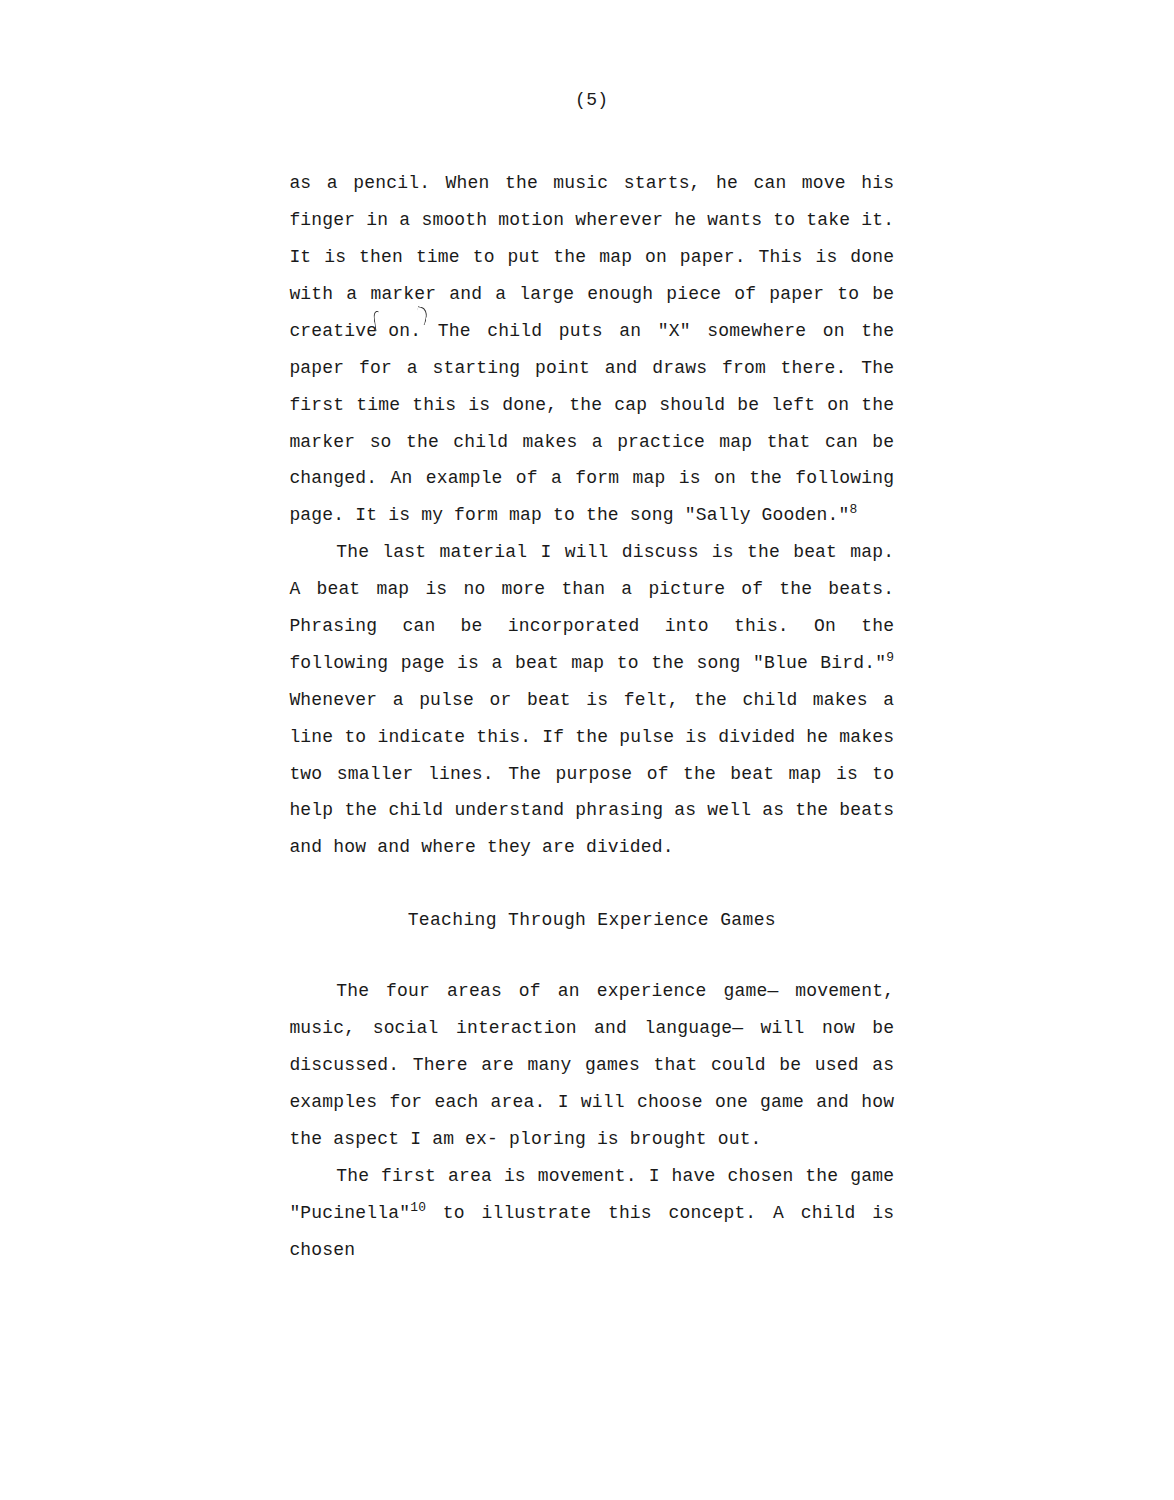(5)
as a pencil. When the music starts, he can move his finger in a smooth motion wherever he wants to take it. It is then time to put the map on paper. This is done with a marker and a large enough piece of paper to be creative on. The child puts an "X" somewhere on the paper for a starting point and draws from there. The first time this is done, the cap should be left on the marker so the child makes a practice map that can be changed. An example of a form map is on the following page. It is my form map to the song "Sally Gooden."8
The last material I will discuss is the beat map. A beat map is no more than a picture of the beats. Phrasing can be incorporated into this. On the following page is a beat map to the song "Blue Bird."9 Whenever a pulse or beat is felt, the child makes a line to indicate this. If the pulse is divided he makes two smaller lines. The purpose of the beat map is to help the child understand phrasing as well as the beats and how and where they are divided.
Teaching Through Experience Games
The four areas of an experience game— movement, music, social interaction and language— will now be discussed. There are many games that could be used as examples for each area. I will choose one game and how the aspect I am ex- ploring is brought out.
The first area is movement. I have chosen the game "Pucinella"10 to illustrate this concept. A child is chosen